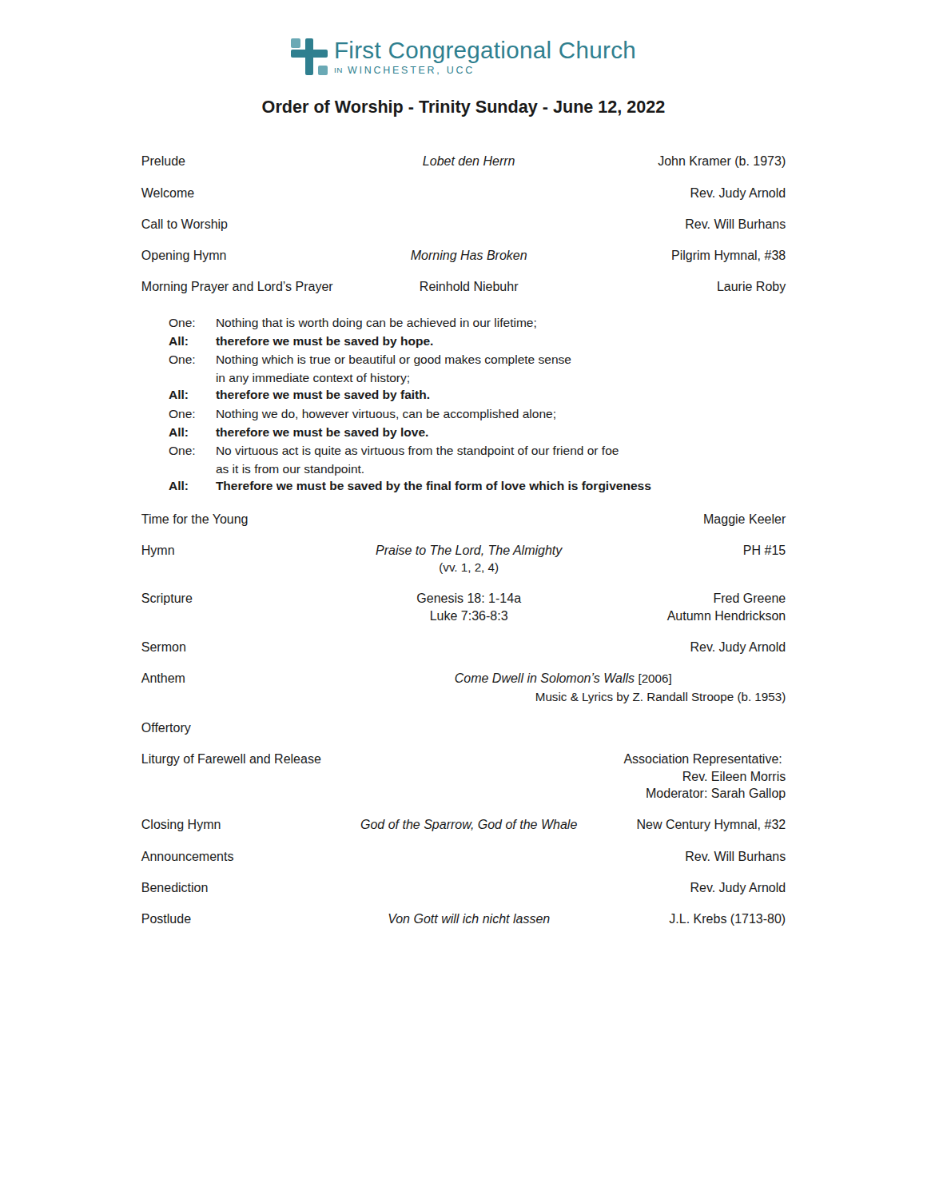First Congregational Church
IN WINCHESTER, UCC
Order of Worship - Trinity Sunday - June 12, 2022
| Prelude | Lobet den Herrn | John Kramer (b. 1973) |
| Welcome | | Rev. Judy Arnold |
| Call to Worship | | Rev. Will Burhans |
| Opening Hymn | Morning Has Broken | Pilgrim Hymnal, #38 |
| Morning Prayer and Lord’s Prayer | Reinhold Niebuhr | Laurie Roby |
| One: Nothing that is worth doing can be achieved in our lifetime; All: therefore we must be saved by hope. One: Nothing which is true or beautiful or good makes complete sense in any immediate context of history; All: therefore we must be saved by faith. One: Nothing we do, however virtuous, can be accomplished alone; All: therefore we must be saved by love. One: No virtuous act is quite as virtuous from the standpoint of our friend or foe as it is from our standpoint. All: Therefore we must be saved by the final form of love which is forgiveness |
| Time for the Young | | Maggie Keeler |
| Hymn | Praise to The Lord, The Almighty (vv. 1, 2, 4) | PH #15 |
| Scripture | Genesis 18: 1-14a Luke 7:36-8:3 | Fred Greene Autumn Hendrickson |
| Sermon | | Rev. Judy Arnold |
| Anthem | Come Dwell in Solomon’s Walls [2006] Music & Lyrics by Z. Randall Stroope (b. 1953) |
| Offertory | | |
| Liturgy of Farewell and Release | | Association Representative: Rev. Eileen Morris Moderator: Sarah Gallop |
| Closing Hymn | God of the Sparrow, God of the Whale | New Century Hymnal, #32 |
| Announcements | | Rev. Will Burhans |
| Benediction | | Rev. Judy Arnold |
| Postlude | Von Gott will ich nicht lassen | J.L. Krebs (1713-80) |